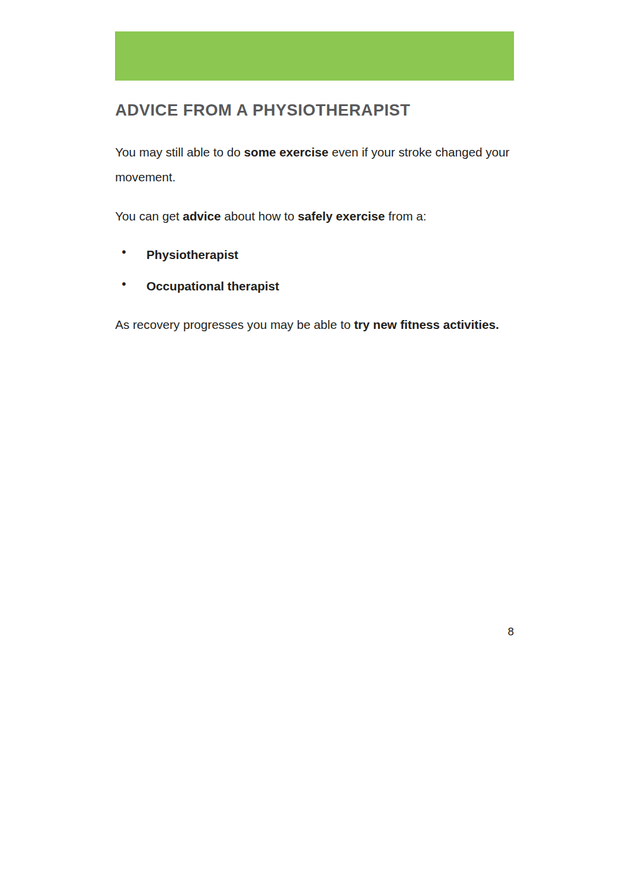Advice from a Physiotherapist
You may still able to do some exercise even if your stroke changed your movement.
You can get advice about how to safely exercise from a:
Physiotherapist
Occupational therapist
As recovery progresses you may be able to try new fitness activities.
8